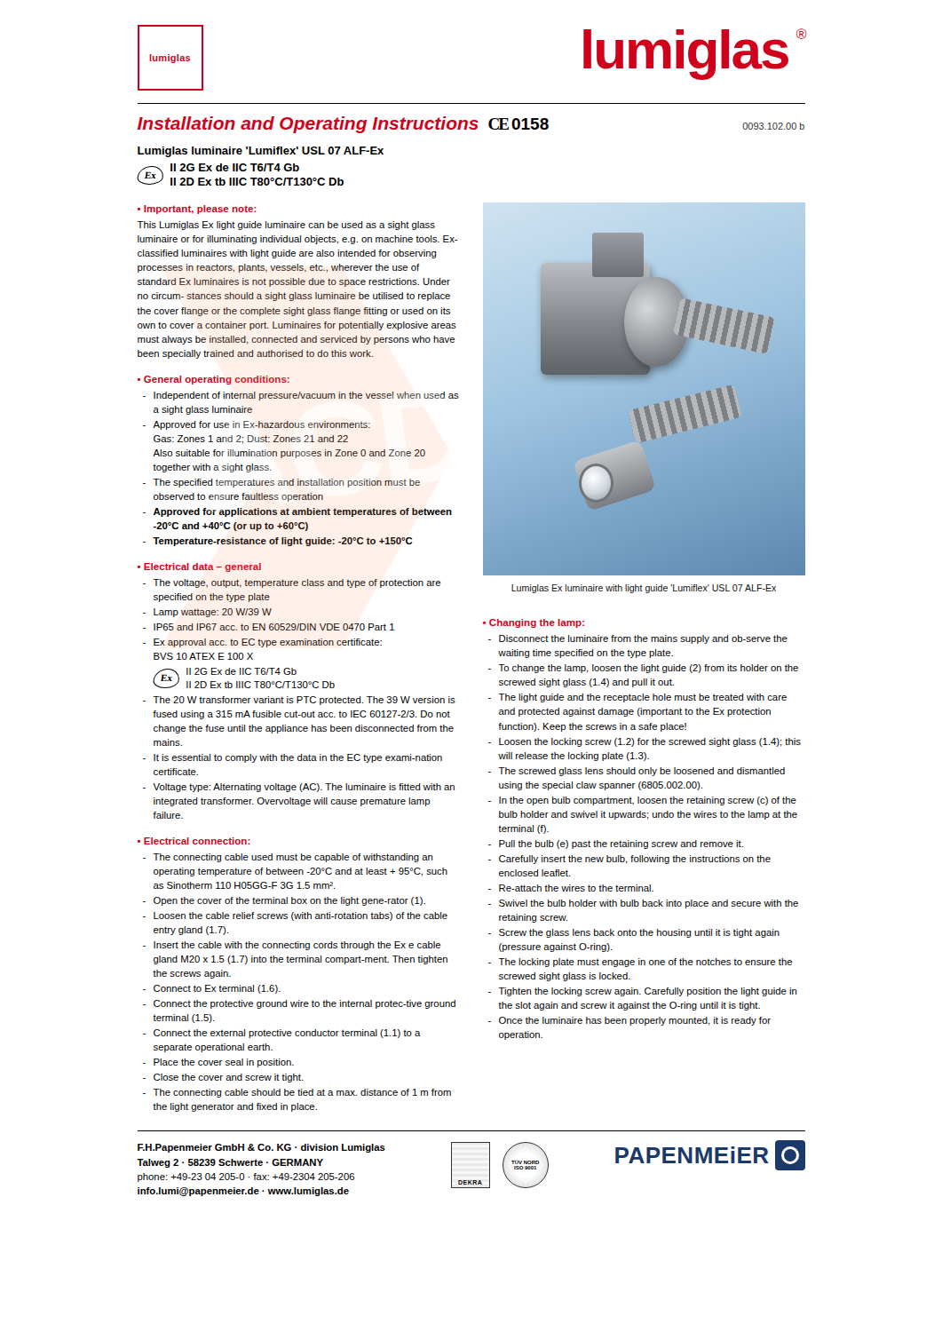lumiglas
lumiglas®
Installation and Operating Instructions
CE0158
0093.102.00 b
Lumiglas luminaire 'Lumiflex' USL 07 ALF-Ex
Ex II 2G Ex de IIC T6/T4 Gb
II 2D Ex tb IIIC T80°C/T130°C Db
Important, please note:
This Lumiglas Ex light guide luminaire can be used as a sight glass luminaire or for illuminating individual objects, e.g. on machine tools. Ex-classified luminaires with light guide are also intended for observing processes in reactors, plants, vessels, etc., wherever the use of standard Ex luminaires is not possible due to space restrictions. Under no circum- stances should a sight glass luminaire be utilised to replace the cover flange or the complete sight glass flange fitting or used on its own to cover a container port. Luminaires for potentially explosive areas must always be installed, connected and serviced by persons who have been specially trained and authorised to do this work.
General operating conditions:
Independent of internal pressure/vacuum in the vessel when used as a sight glass luminaire
Approved for use in Ex-hazardous environments:
Gas: Zones 1 and 2; Dust: Zones 21 and 22
Also suitable for illumination purposes in Zone 0 and Zone 20 together with a sight glass.
The specified temperatures and installation position must be observed to ensure faultless operation
Approved for applications at ambient temperatures of between -20°C and +40°C (or up to +60°C)
Temperature-resistance of light guide: -20°C to +150°C
Electrical data – general
The voltage, output, temperature class and type of protection are specified on the type plate
Lamp wattage: 20 W/39 W
IP65 and IP67 acc. to EN 60529/DIN VDE 0470 Part 1
Ex approval acc. to EC type examination certificate:
BVS 10 ATEX E 100 X
Ex II 2G Ex de IIC T6/T4 Gb
II 2D Ex tb IIIC T80°C/T130°C Db
The 20 W transformer variant is PTC protected. The 39 W version is fused using a 315 mA fusible cut-out acc. to IEC 60127-2/3. Do not change the fuse until the appliance has been disconnected from the mains.
It is essential to comply with the data in the EC type exami-nation certificate.
Voltage type: Alternating voltage (AC). The luminaire is fitted with an integrated transformer. Overvoltage will cause premature lamp failure.
Electrical connection:
The connecting cable used must be capable of withstanding an operating temperature of between -20°C and at least + 95°C, such as Sinotherm 110 H05GG-F 3G 1.5 mm².
Open the cover of the terminal box on the light gene-rator (1).
Loosen the cable relief screws (with anti-rotation tabs) of the cable entry gland (1.7).
Insert the cable with the connecting cords through the Ex e cable gland M20 x 1.5 (1.7) into the terminal compart-ment. Then tighten the screws again.
Connect to Ex terminal (1.6).
Connect the protective ground wire to the internal protec-tive ground terminal (1.5).
Connect the external protective conductor terminal (1.1) to a separate operational earth.
Place the cover seal in position.
Close the cover and screw it tight.
The connecting cable should be tied at a max. distance of 1 m from the light generator and fixed in place.
Lumiglas Ex luminaire with light guide 'Lumiflex' USL 07 ALF-Ex
Changing the lamp:
Disconnect the luminaire from the mains supply and ob-serve the waiting time specified on the type plate.
To change the lamp, loosen the light guide (2) from its holder on the screwed sight glass (1.4) and pull it out.
The light guide and the receptacle hole must be treated with care and protected against damage (important to the Ex protection function). Keep the screws in a safe place!
Loosen the locking screw (1.2) for the screwed sight glass (1.4); this will release the locking plate (1.3).
The screwed glass lens should only be loosened and dismantled using the special claw spanner (6805.002.00).
In the open bulb compartment, loosen the retaining screw (c) of the bulb holder and swivel it upwards; undo the wires to the lamp at the terminal (f).
Pull the bulb (e) past the retaining screw and remove it.
Carefully insert the new bulb, following the instructions on the enclosed leaflet.
Re-attach the wires to the terminal.
Swivel the bulb holder with bulb back into place and secure with the retaining screw.
Screw the glass lens back onto the housing until it is tight again (pressure against O-ring).
The locking plate must engage in one of the notches to ensure the screwed sight glass is locked.
Tighten the locking screw again. Carefully position the light guide in the slot again and screw it against the O-ring until it is tight.
Once the luminaire has been properly mounted, it is ready for operation.
ACD
F.H.Papenmeier GmbH & Co. KG · division Lumiglas
Talweg 2 · 58239 Schwerte · GERMANY
phone: +49-23 04 205-0 · fax: +49-2304 205-206
info.lumi@papenmeier.de · www.lumiglas.de
DEKRA
TÜV NORD
ISO 9001
PAPENMEi ER